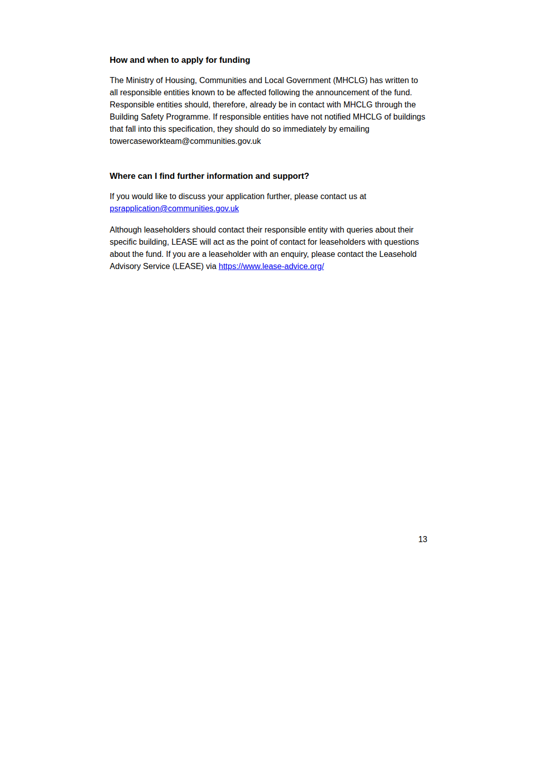How and when to apply for funding
The Ministry of Housing, Communities and Local Government (MHCLG) has written to all responsible entities known to be affected following the announcement of the fund. Responsible entities should, therefore, already be in contact with MHCLG through the Building Safety Programme. If responsible entities have not notified MHCLG of buildings that fall into this specification, they should do so immediately by emailing towercaseworkteam@communities.gov.uk
Where can I find further information and support?
If you would like to discuss your application further, please contact us at psrapplication@communities.gov.uk
Although leaseholders should contact their responsible entity with queries about their specific building, LEASE will act as the point of contact for leaseholders with questions about the fund. If you are a leaseholder with an enquiry, please contact the Leasehold Advisory Service (LEASE) via https://www.lease-advice.org/
13